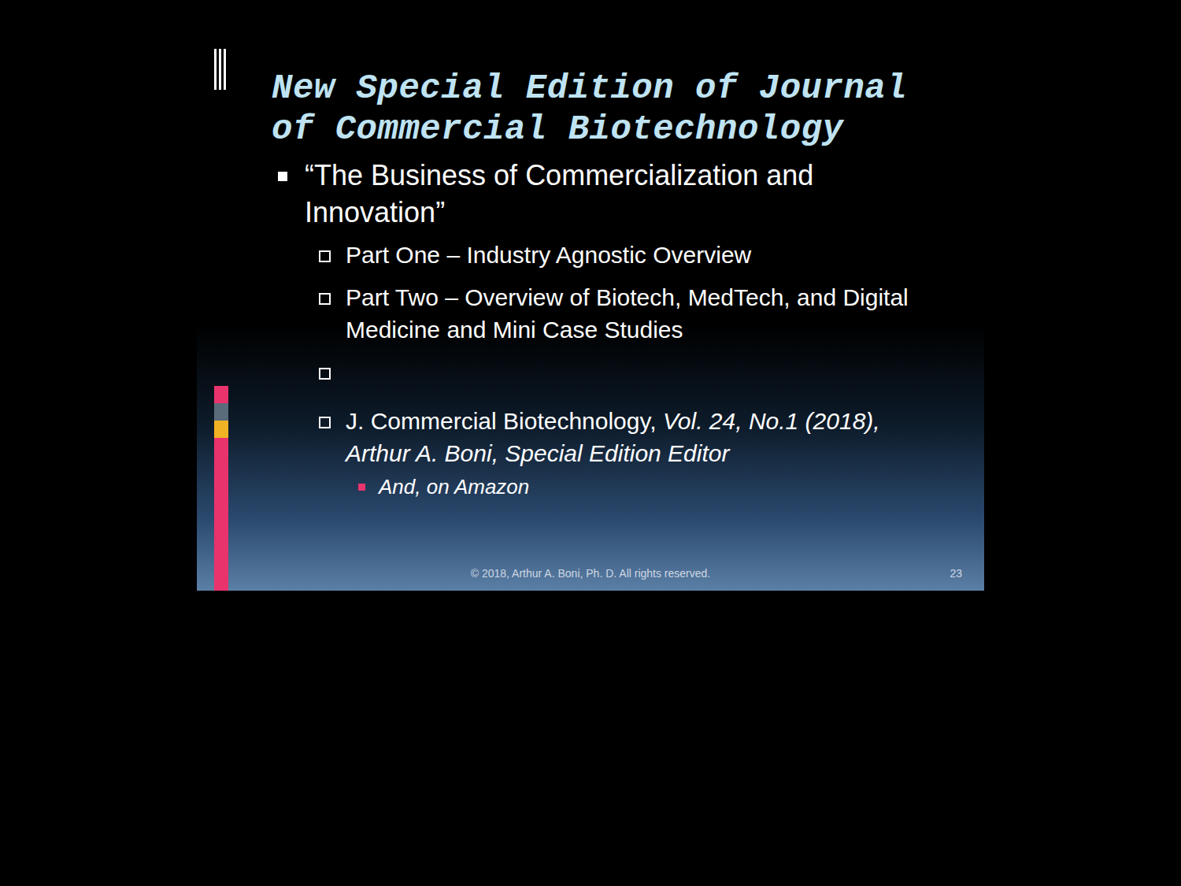New Special Edition of Journal of Commercial Biotechnology
“The Business of Commercialization and Innovation”
Part One – Industry Agnostic Overview
Part Two – Overview of Biotech, MedTech, and Digital Medicine and Mini Case Studies
J. Commercial Biotechnology, Vol. 24, No.1 (2018), Arthur A. Boni, Special Edition Editor
And, on Amazon
© 2018, Arthur A. Boni, Ph. D. All rights reserved.
23